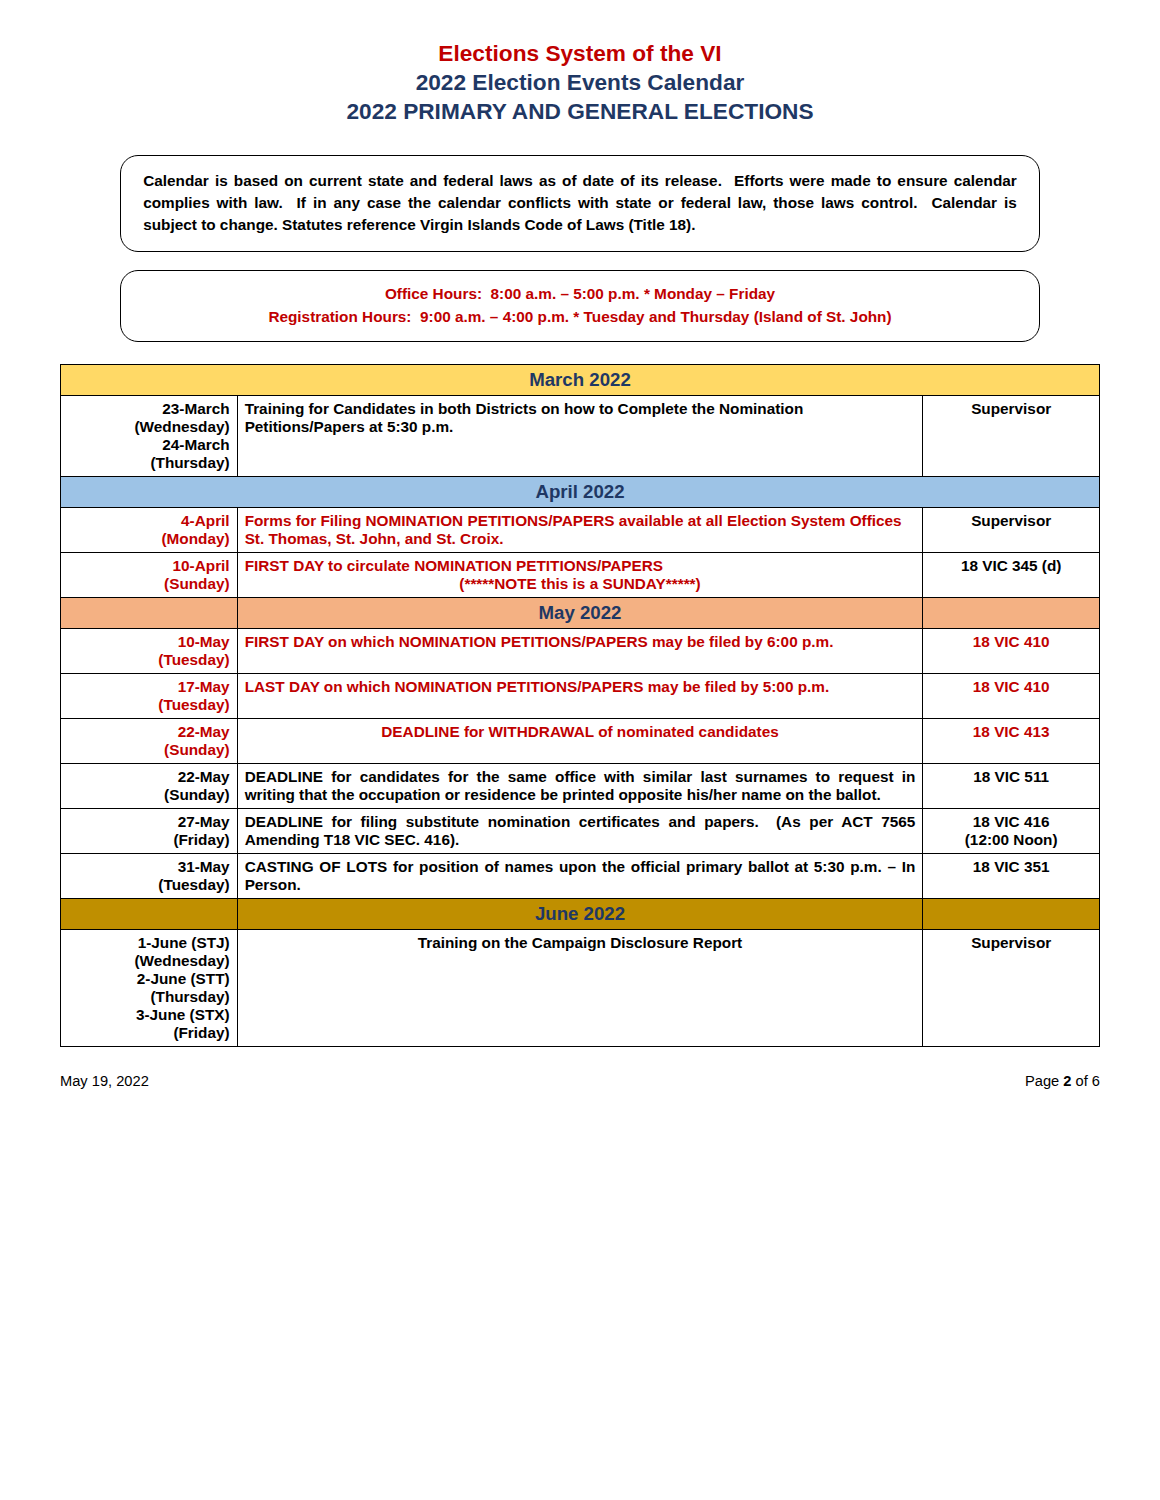Elections System of the VI
2022 Election Events Calendar
2022 PRIMARY AND GENERAL ELECTIONS
Calendar is based on current state and federal laws as of date of its release. Efforts were made to ensure calendar complies with law. If in any case the calendar conflicts with state or federal law, those laws control. Calendar is subject to change. Statutes reference Virgin Islands Code of Laws (Title 18).
Office Hours: 8:00 a.m. – 5:00 p.m. * Monday – Friday
Registration Hours: 9:00 a.m. – 4:00 p.m. * Tuesday and Thursday (Island of St. John)
| March 2022 |
| 23-March (Wednesday) 24-March (Thursday) | Training for Candidates in both Districts on how to Complete the Nomination Petitions/Papers at 5:30 p.m. | Supervisor |
| April 2022 |
| 4-April (Monday) | Forms for Filing NOMINATION PETITIONS/PAPERS available at all Election System Offices St. Thomas, St. John, and St. Croix. | Supervisor |
| 10-April (Sunday) | FIRST DAY to circulate NOMINATION PETITIONS/PAPERS (*****NOTE this is a SUNDAY*****) | 18 VIC 345 (d) |
| | May 2022 | |
| 10-May (Tuesday) | FIRST DAY on which NOMINATION PETITIONS/PAPERS may be filed by 6:00 p.m. | 18 VIC 410 |
| 17-May (Tuesday) | LAST DAY on which NOMINATION PETITIONS/PAPERS may be filed by 5:00 p.m. | 18 VIC 410 |
| 22-May (Sunday) | DEADLINE for WITHDRAWAL of nominated candidates | 18 VIC 413 |
| 22-May (Sunday) | DEADLINE for candidates for the same office with similar last surnames to request in writing that the occupation or residence be printed opposite his/her name on the ballot. | 18 VIC 511 |
| 27-May (Friday) | DEADLINE for filing substitute nomination certificates and papers. (As per ACT 7565 Amending T18 VIC SEC. 416). | 18 VIC 416 (12:00 Noon) |
| 31-May (Tuesday) | CASTING OF LOTS for position of names upon the official primary ballot at 5:30 p.m. – In Person. | 18 VIC 351 |
| | June 2022 | |
| 1-June (STJ) (Wednesday) 2-June (STT) (Thursday) 3-June (STX) (Friday) | Training on the Campaign Disclosure Report | Supervisor |
May 19, 2022 Page 2 of 6